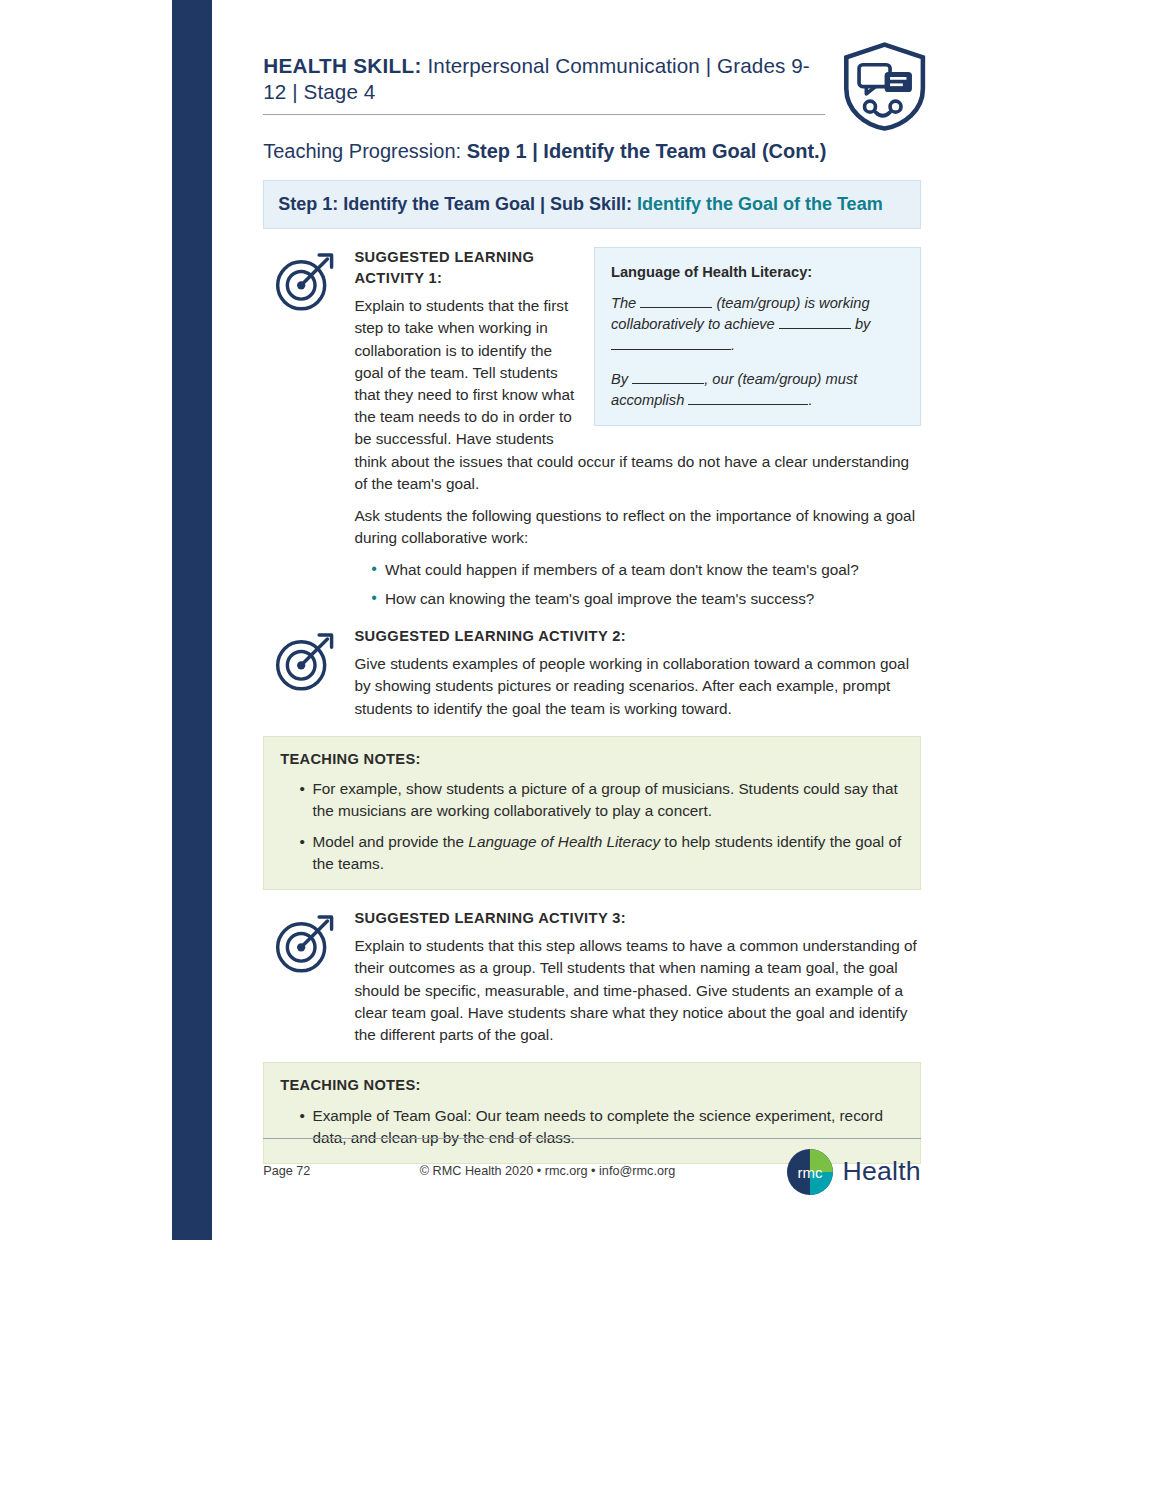HEALTH SKILL: Interpersonal Communication | Grades 9-12 | Stage 4
Teaching Progression: Step 1 | Identify the Team Goal (Cont.)
Step 1: Identify the Team Goal | Sub Skill: Identify the Goal of the Team
Language of Health Literacy:
The (team/group) is working collaboratively to achieve by .
By , our (team/group) must accomplish .
SUGGESTED LEARNING ACTIVITY 1:
Explain to students that the first step to take when working in collaboration is to identify the goal of the team. Tell students that they need to first know what the team needs to do in order to be successful. Have students think about the issues that could occur if teams do not have a clear understanding of the team's goal.
Ask students the following questions to reflect on the importance of knowing a goal during collaborative work:
What could happen if members of a team don't know the team's goal?
How can knowing the team's goal improve the team's success?
SUGGESTED LEARNING ACTIVITY 2:
Give students examples of people working in collaboration toward a common goal by showing students pictures or reading scenarios. After each example, prompt students to identify the goal the team is working toward.
TEACHING NOTES:
For example, show students a picture of a group of musicians. Students could say that the musicians are working collaboratively to play a concert.
Model and provide the Language of Health Literacy to help students identify the goal of the teams.
SUGGESTED LEARNING ACTIVITY 3:
Explain to students that this step allows teams to have a common understanding of their outcomes as a group. Tell students that when naming a team goal, the goal should be specific, measurable, and time-phased. Give students an example of a clear team goal. Have students share what they notice about the goal and identify the different parts of the goal.
TEACHING NOTES:
Example of Team Goal: Our team needs to complete the science experiment, record data, and clean up by the end of class.
Page 72
© RMC Health 2020 • rmc.org • info@rmc.org
rmc
Health